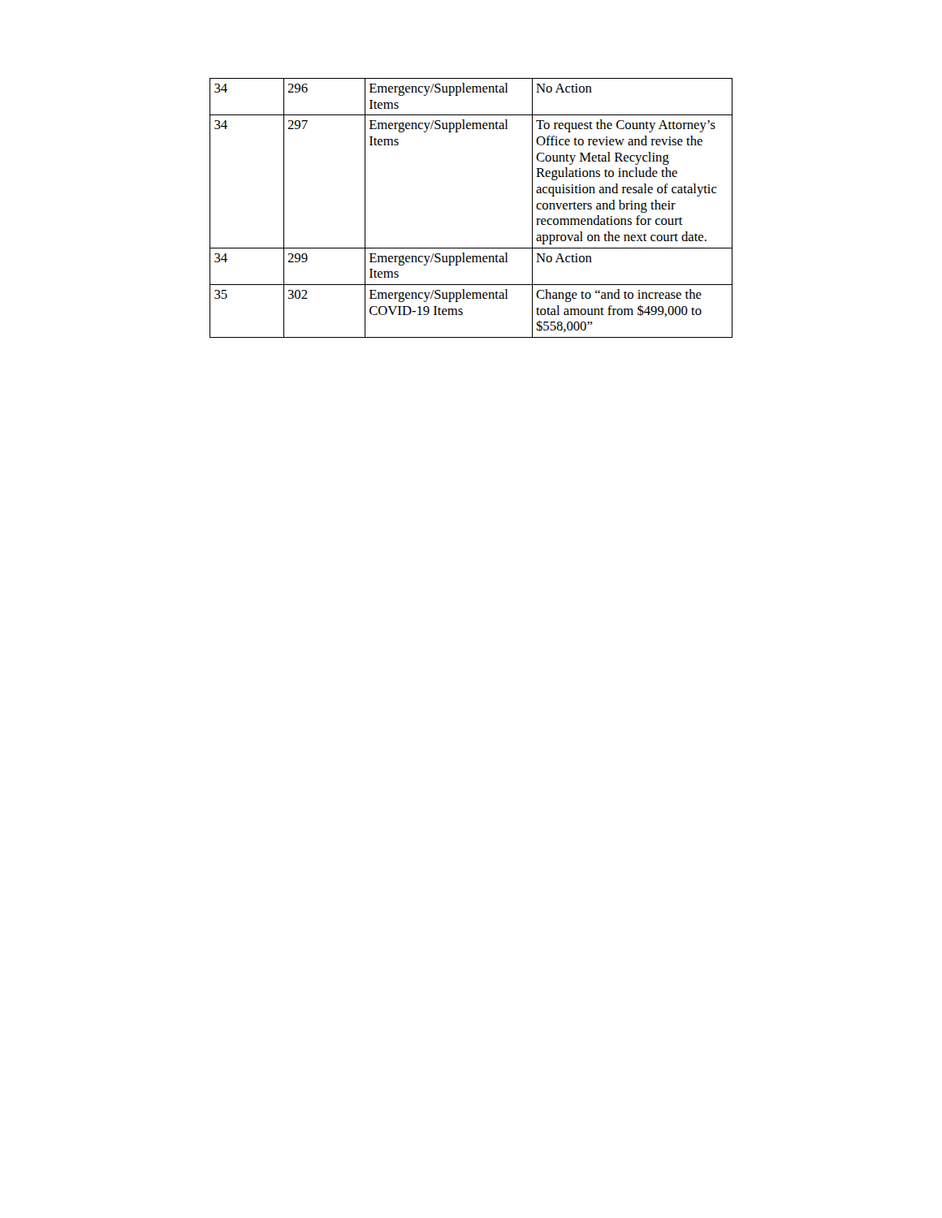| 34 | 296 | Emergency/Supplemental Items | No Action |
| 34 | 297 | Emergency/Supplemental Items | To request the County Attorney’s Office to review and revise the County Metal Recycling Regulations to include the acquisition and resale of catalytic converters and bring their recommendations for court approval on the next court date. |
| 34 | 299 | Emergency/Supplemental Items | No Action |
| 35 | 302 | Emergency/Supplemental COVID-19 Items | Change to “and to increase the total amount from $499,000 to $558,000” |